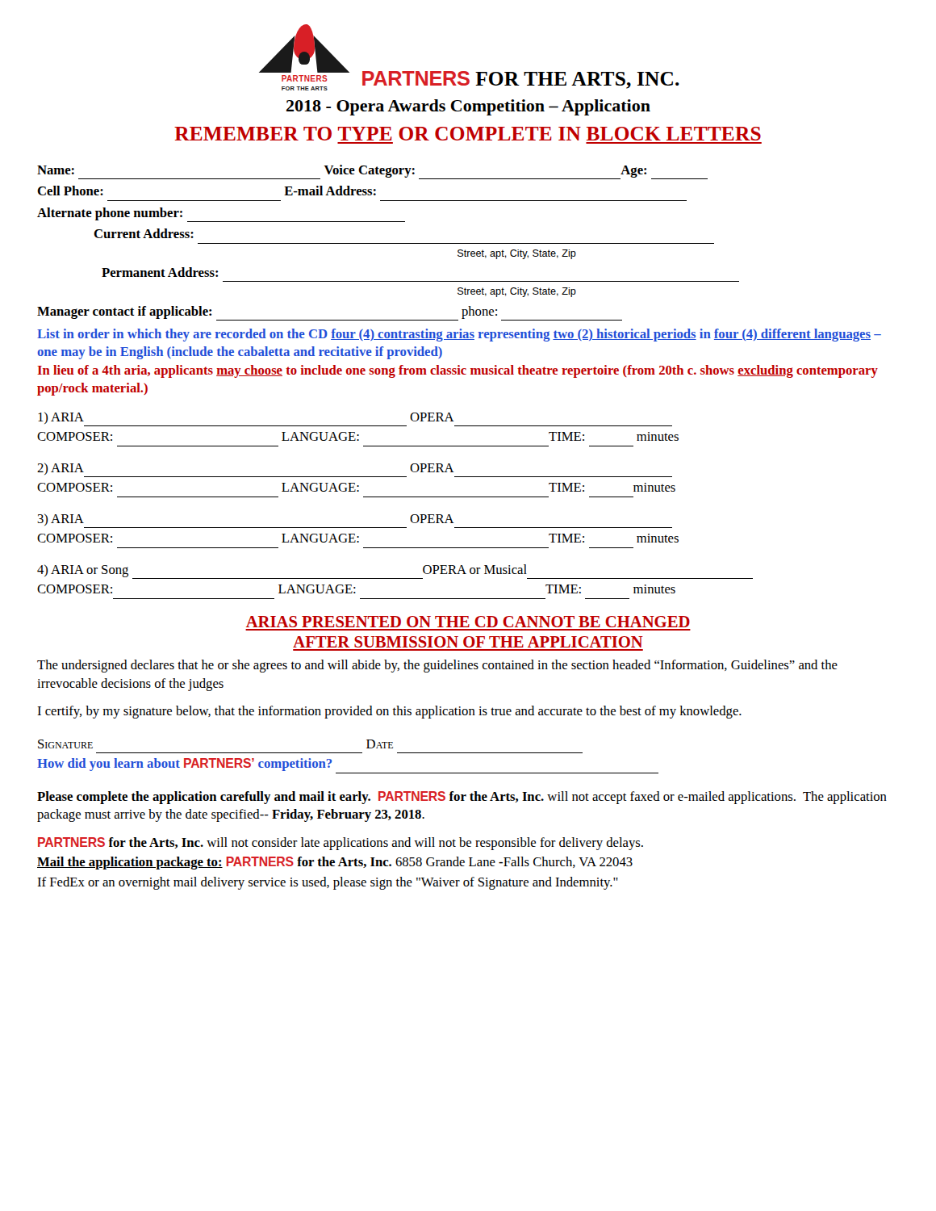PARTNERS
FOR THE ARTS PARTNERS FOR THE ARTS, INC.
2018 - Opera Awards Competition – Application
REMEMBER TO TYPE OR COMPLETE IN BLOCK LETTERS
Name: Voice Category: Age:
Cell Phone: E-mail Address:
Alternate phone number:
Current Address:
Street, apt, City, State, Zip
Permanent Address:
Street, apt, City, State, Zip
Manager contact if applicable: phone:
List in order in which they are recorded on the CD four (4) contrasting arias representing two (2) historical periods in four (4) different languages – one may be in English (include the cabaletta and recitative if provided)
In lieu of a 4th aria, applicants may choose to include one song from classic musical theatre repertoire (from 20th c. shows excluding contemporary pop/rock material.)
1) ARIA OPERA
COMPOSER: LANGUAGE: TIME: minutes
2) ARIA OPERA
COMPOSER: LANGUAGE: TIME: minutes
3) ARIA OPERA
COMPOSER: LANGUAGE: TIME: minutes
4) ARIA or Song OPERA or Musical
COMPOSER: LANGUAGE: TIME: minutes
ARIAS PRESENTED ON THE CD CANNOT BE CHANGED
AFTER SUBMISSION OF THE APPLICATION
The undersigned declares that he or she agrees to and will abide by, the guidelines contained in the section headed “Information, Guidelines” and the irrevocable decisions of the judges
I certify, by my signature below, that the information provided on this application is true and accurate to the best of my knowledge.
Signature Date
How did you learn about PARTNERS’ competition?
Please complete the application carefully and mail it early. PARTNERS for the Arts, Inc. will not accept faxed or e-mailed applications. The application package must arrive by the date specified-- Friday, February 23, 2018.
PARTNERS for the Arts, Inc. will not consider late applications and will not be responsible for delivery delays.
Mail the application package to: PARTNERS for the Arts, Inc. 6858 Grande Lane -Falls Church, VA 22043
If FedEx or an overnight mail delivery service is used, please sign the "Waiver of Signature and Indemnity."